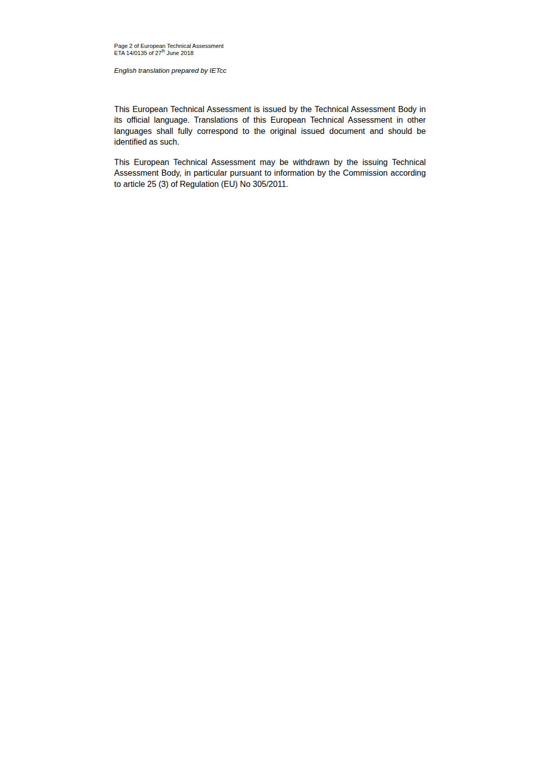Page 2 of European Technical Assessment ETA 14/0135 of 27th June 2018
English translation prepared by IETcc
This European Technical Assessment is issued by the Technical Assessment Body in its official language. Translations of this European Technical Assessment in other languages shall fully correspond to the original issued document and should be identified as such.
This European Technical Assessment may be withdrawn by the issuing Technical Assessment Body, in particular pursuant to information by the Commission according to article 25 (3) of Regulation (EU) No 305/2011.